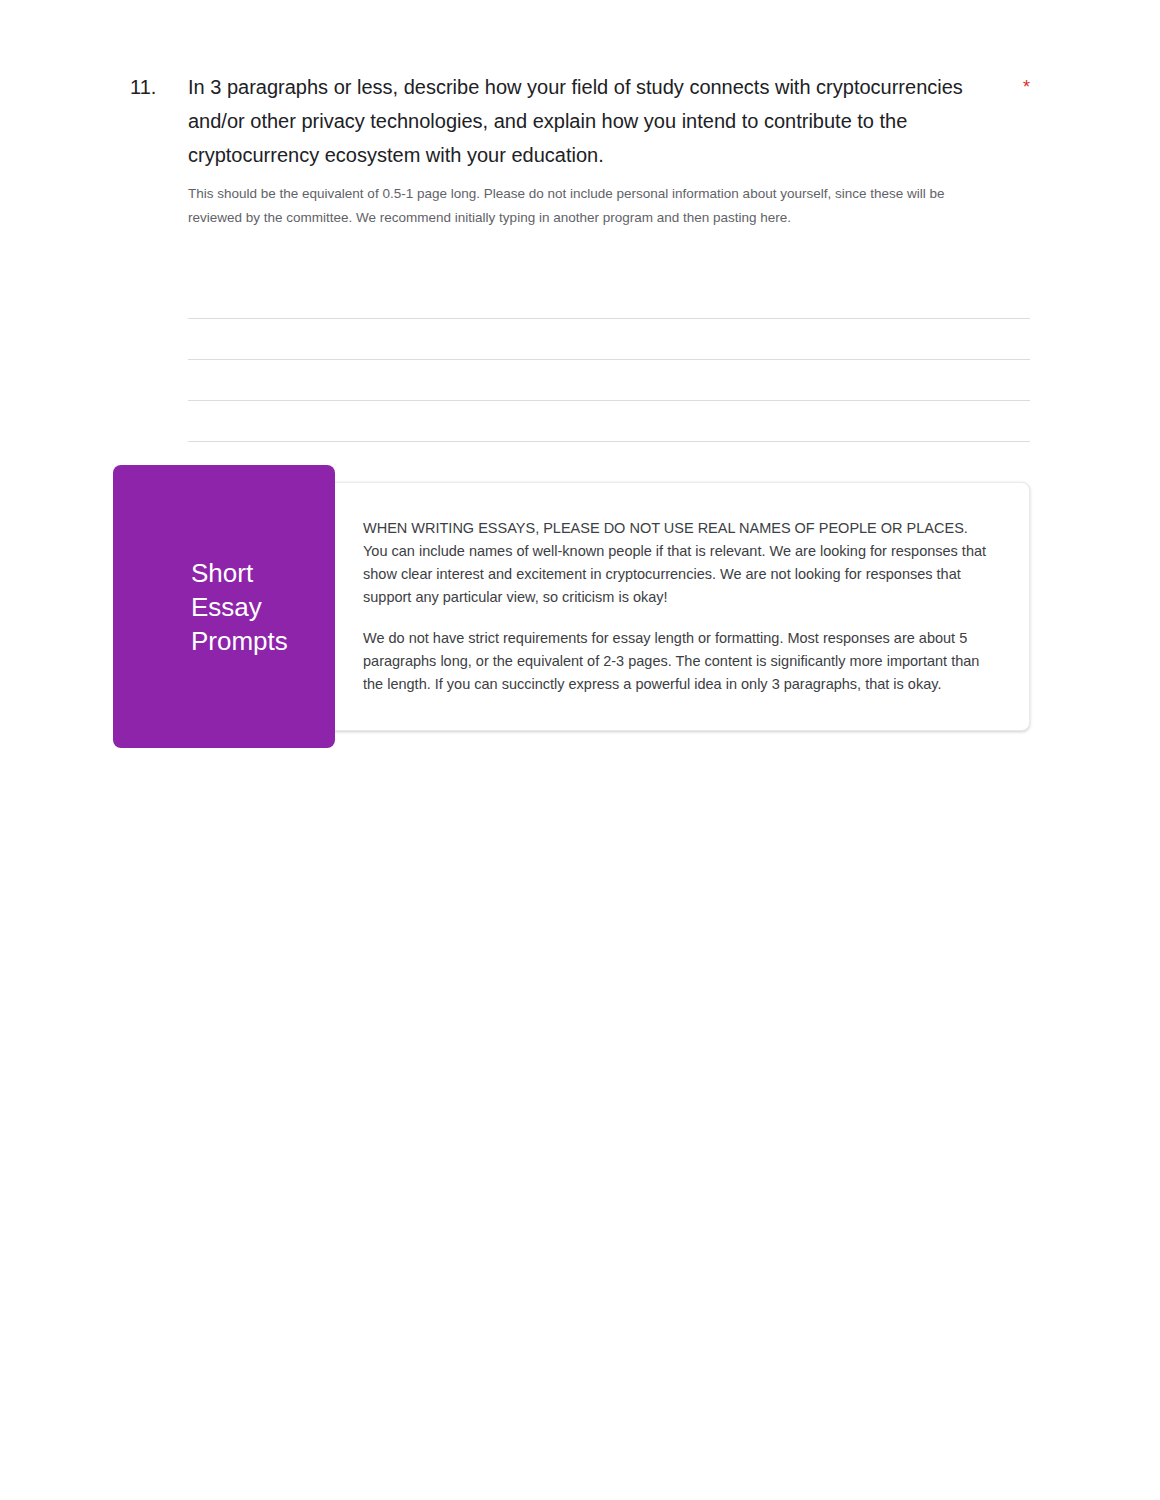*
11.
In 3 paragraphs or less, describe how your field of study connects with cryptocurrencies and/or other privacy technologies, and explain how you intend to contribute to the cryptocurrency ecosystem with your education.
This should be the equivalent of 0.5-1 page long. Please do not include personal information about yourself, since these will be reviewed by the committee. We recommend initially typing in another program and then pasting here.
Short
Essay
Prompts
WHEN WRITING ESSAYS, PLEASE DO NOT USE REAL NAMES OF PEOPLE OR PLACES. You can include names of well-known people if that is relevant. We are looking for responses that show clear interest and excitement in cryptocurrencies. We are not looking for responses that support any particular view, so criticism is okay!
We do not have strict requirements for essay length or formatting. Most responses are about 5 paragraphs long, or the equivalent of 2-3 pages. The content is significantly more important than the length. If you can succinctly express a powerful idea in only 3 paragraphs, that is okay.